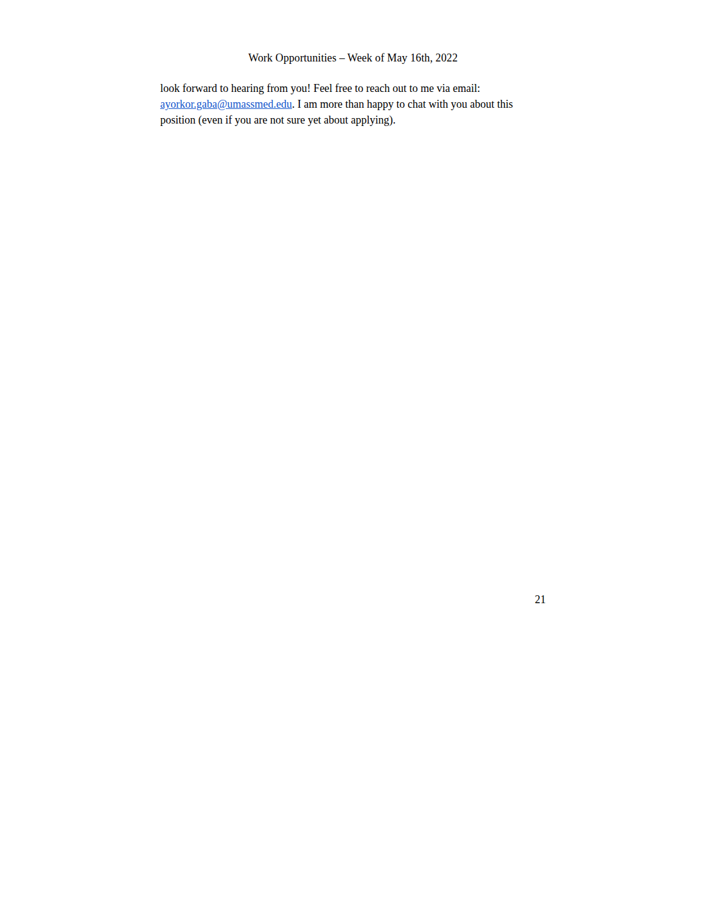Work Opportunities – Week of May 16th, 2022
look forward to hearing from you! Feel free to reach out to me via email: ayorkor.gaba@umassmed.edu. I am more than happy to chat with you about this position (even if you are not sure yet about applying).
21